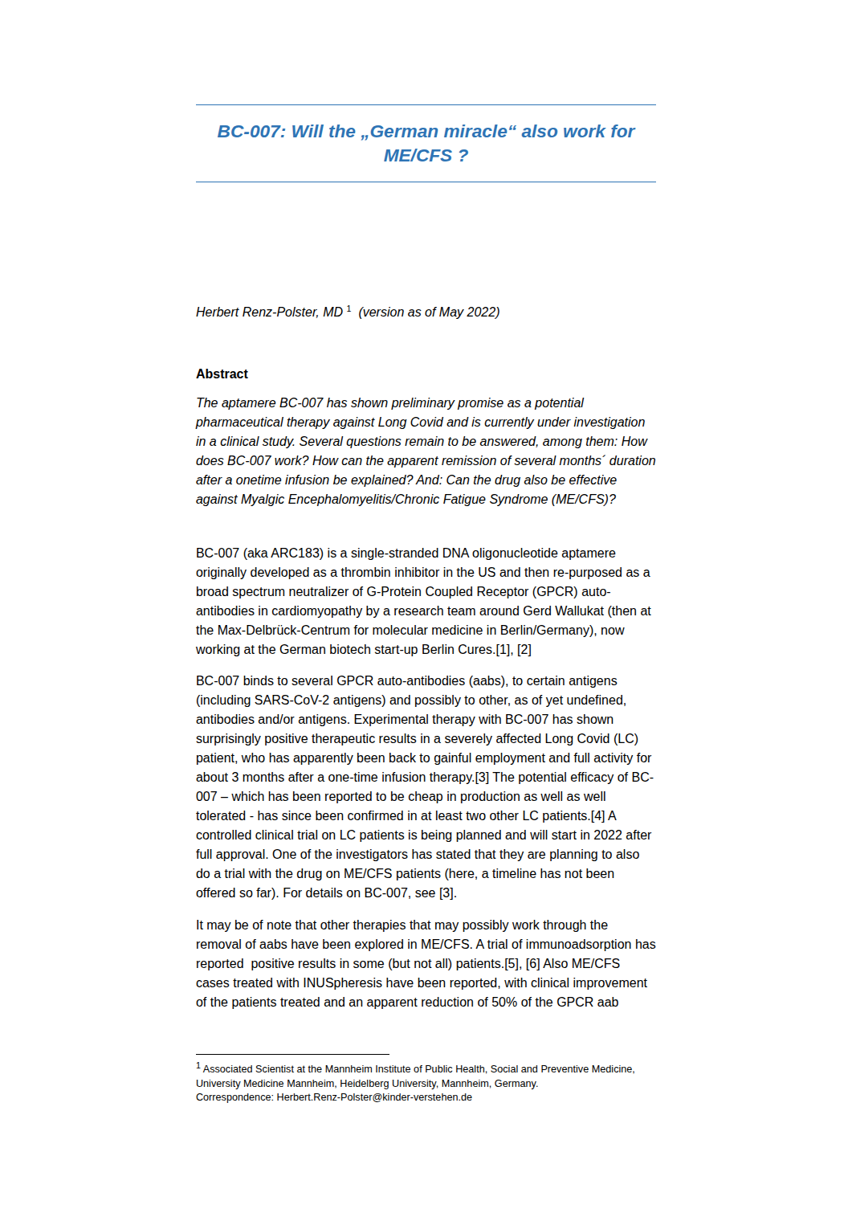BC-007: Will the „German miracle“ also work for ME/CFS ?
Herbert Renz-Polster, MD 1 (version as of May 2022)
Abstract
The aptamere BC-007 has shown preliminary promise as a potential pharmaceutical therapy against Long Covid and is currently under investigation in a clinical study. Several questions remain to be answered, among them: How does BC-007 work? How can the apparent remission of several months´ duration after a onetime infusion be explained? And: Can the drug also be effective against Myalgic Encephalomyelitis/Chronic Fatigue Syndrome (ME/CFS)?
BC-007 (aka ARC183) is a single-stranded DNA oligonucleotide aptamere originally developed as a thrombin inhibitor in the US and then re-purposed as a broad spectrum neutralizer of G-Protein Coupled Receptor (GPCR) auto-antibodies in cardiomyopathy by a research team around Gerd Wallukat (then at the Max-Delbrück-Centrum for molecular medicine in Berlin/Germany), now working at the German biotech start-up Berlin Cures.[1], [2]
BC-007 binds to several GPCR auto-antibodies (aabs), to certain antigens (including SARS-CoV-2 antigens) and possibly to other, as of yet undefined, antibodies and/or antigens. Experimental therapy with BC-007 has shown surprisingly positive therapeutic results in a severely affected Long Covid (LC) patient, who has apparently been back to gainful employment and full activity for about 3 months after a one-time infusion therapy.[3] The potential efficacy of BC-007 – which has been reported to be cheap in production as well as well tolerated - has since been confirmed in at least two other LC patients.[4] A controlled clinical trial on LC patients is being planned and will start in 2022 after full approval. One of the investigators has stated that they are planning to also do a trial with the drug on ME/CFS patients (here, a timeline has not been offered so far). For details on BC-007, see [3].
It may be of note that other therapies that may possibly work through the removal of aabs have been explored in ME/CFS. A trial of immunoadsorption has reported positive results in some (but not all) patients.[5], [6] Also ME/CFS cases treated with INUSpheresis have been reported, with clinical improvement of the patients treated and an apparent reduction of 50% of the GPCR aab
1 Associated Scientist at the Mannheim Institute of Public Health, Social and Preventive Medicine, University Medicine Mannheim, Heidelberg University, Mannheim, Germany.
Correspondence: Herbert.Renz-Polster@kinder-verstehen.de